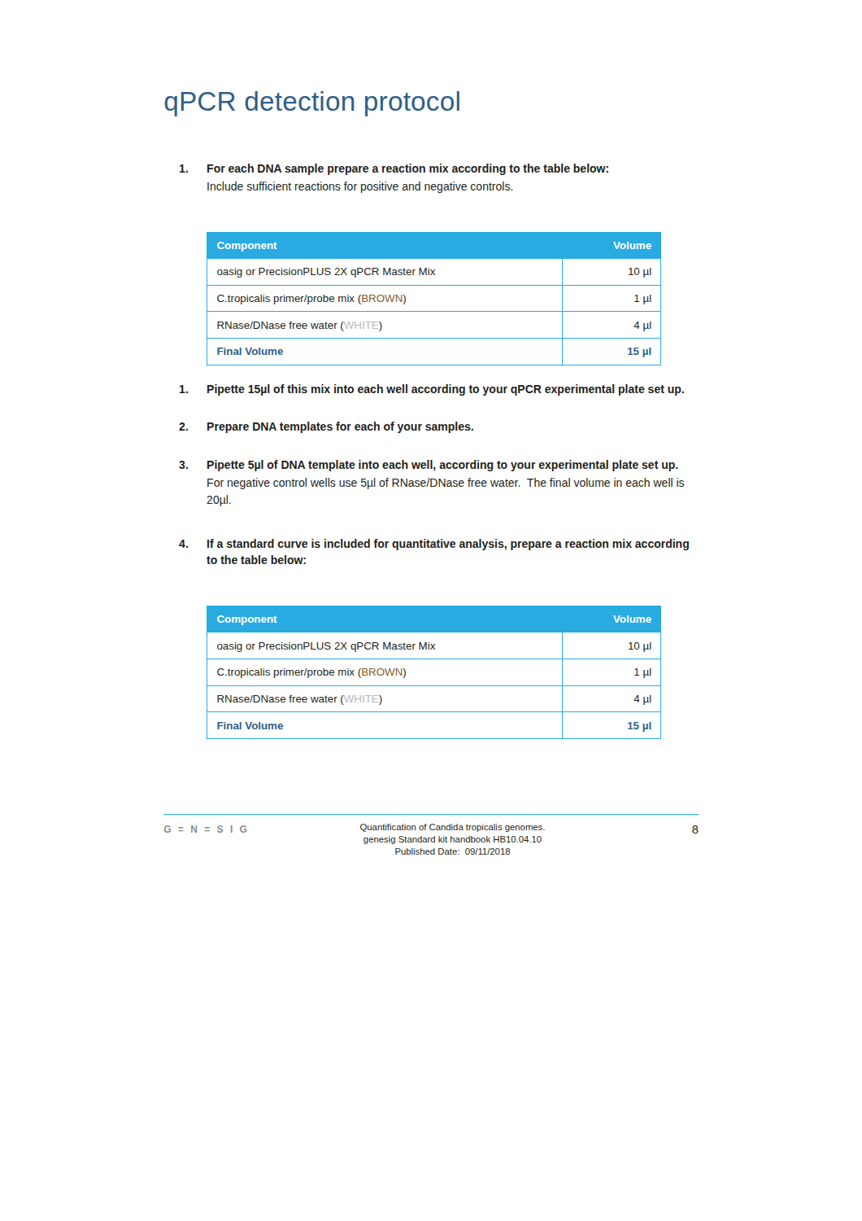qPCR detection protocol
For each DNA sample prepare a reaction mix according to the table below: Include sufficient reactions for positive and negative controls.
| Component | Volume |
| --- | --- |
| oasig or PrecisionPLUS 2X qPCR Master Mix | 10 µl |
| C.tropicalis primer/probe mix ( BROWN ) | 1 µl |
| RNase/DNase free water ( WHITE ) | 4 µl |
| Final Volume | 15 µl |
Pipette 15µl of this mix into each well according to your qPCR experimental plate set up.
Prepare DNA templates for each of your samples.
Pipette 5µl of DNA template into each well, according to your experimental plate set up. For negative control wells use 5µl of RNase/DNase free water. The final volume in each well is 20µl.
If a standard curve is included for quantitative analysis, prepare a reaction mix according to the table below:
| Component | Volume |
| --- | --- |
| oasig or PrecisionPLUS 2X qPCR Master Mix | 10 µl |
| C.tropicalis primer/probe mix ( BROWN ) | 1 µl |
| RNase/DNase free water ( WHITE ) | 4 µl |
| Final Volume | 15 µl |
G = N = S I G
Quantification of Candida tropicalis genomes.
genesig Standard kit handbook HB10.04.10
Published Date: 09/11/2018
8